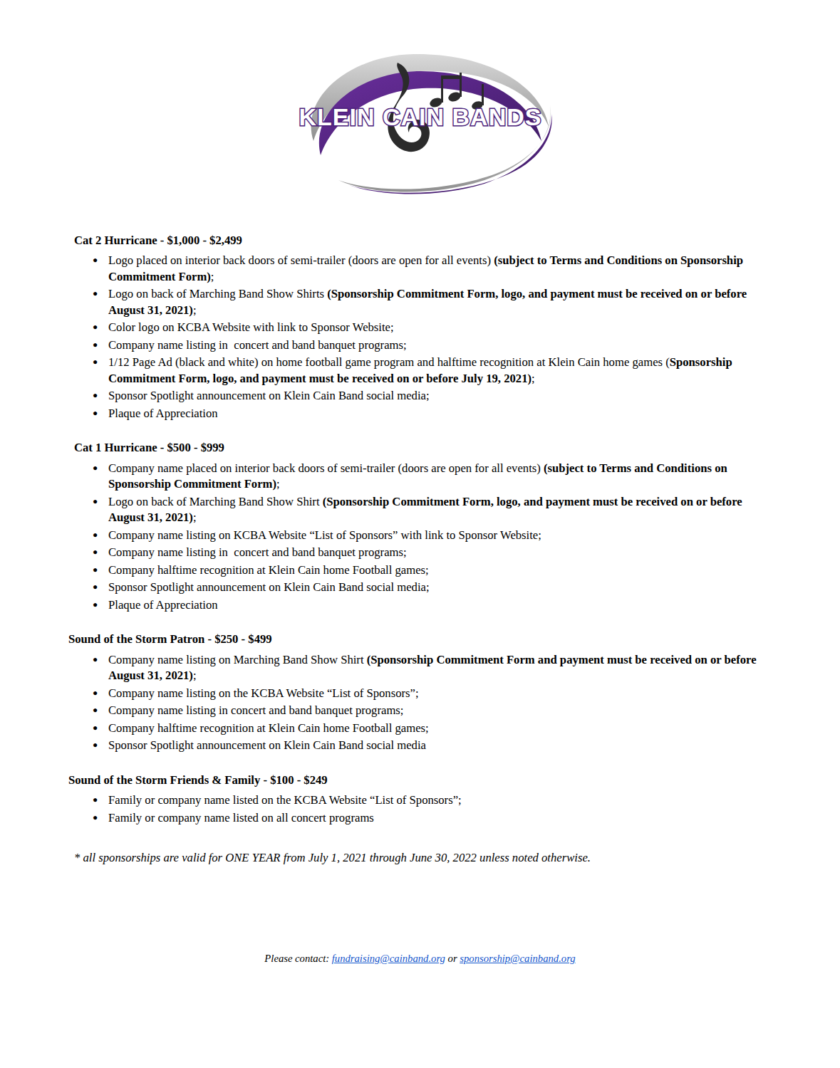KLEIN CAIN BANDS
Cat 2 Hurricane - $1,000 - $2,499
Logo placed on interior back doors of semi-trailer (doors are open for all events) (subject to Terms and Conditions on Sponsorship Commitment Form);
Logo on back of Marching Band Show Shirts (Sponsorship Commitment Form, logo, and payment must be received on or before August 31, 2021);
Color logo on KCBA Website with link to Sponsor Website;
Company name listing in concert and band banquet programs;
1/12 Page Ad (black and white) on home football game program and halftime recognition at Klein Cain home games (Sponsorship Commitment Form, logo, and payment must be received on or before July 19, 2021);
Sponsor Spotlight announcement on Klein Cain Band social media;
Plaque of Appreciation
Cat 1 Hurricane - $500 - $999
Company name placed on interior back doors of semi-trailer (doors are open for all events) (subject to Terms and Conditions on Sponsorship Commitment Form);
Logo on back of Marching Band Show Shirt (Sponsorship Commitment Form, logo, and payment must be received on or before August 31, 2021);
Company name listing on KCBA Website “List of Sponsors” with link to Sponsor Website;
Company name listing in concert and band banquet programs;
Company halftime recognition at Klein Cain home Football games;
Sponsor Spotlight announcement on Klein Cain Band social media;
Plaque of Appreciation
Sound of the Storm Patron - $250 - $499
Company name listing on Marching Band Show Shirt (Sponsorship Commitment Form and payment must be received on or before August 31, 2021);
Company name listing on the KCBA Website “List of Sponsors”;
Company name listing in concert and band banquet programs;
Company halftime recognition at Klein Cain home Football games;
Sponsor Spotlight announcement on Klein Cain Band social media
Sound of the Storm Friends & Family - $100 - $249
Family or company name listed on the KCBA Website “List of Sponsors”;
Family or company name listed on all concert programs
* all sponsorships are valid for ONE YEAR from July 1, 2021 through June 30, 2022 unless noted otherwise.
Please contact: fundraising@cainband.org or sponsorship@cainband.org